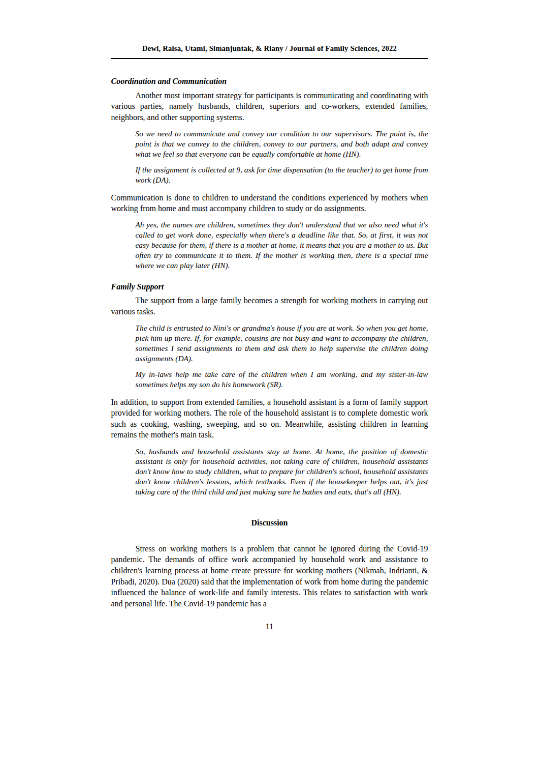Dewi, Raisa, Utami, Simanjuntak, & Riany / Journal of Family Sciences, 2022
Coordination and Communication
Another most important strategy for participants is communicating and coordinating with various parties, namely husbands, children, superiors and co-workers, extended families, neighbors, and other supporting systems.
So we need to communicate and convey our condition to our supervisors. The point is, the point is that we convey to the children, convey to our partners, and both adapt and convey what we feel so that everyone can be equally comfortable at home (HN).
If the assignment is collected at 9, ask for time dispensation (to the teacher) to get home from work (DA).
Communication is done to children to understand the conditions experienced by mothers when working from home and must accompany children to study or do assignments.
Ah yes, the names are children, sometimes they don't understand that we also need what it's called to get work done, especially when there's a deadline like that. So, at first, it was not easy because for them, if there is a mother at home, it means that you are a mother to us. But often try to communicate it to them. If the mother is working then, there is a special time where we can play later (HN).
Family Support
The support from a large family becomes a strength for working mothers in carrying out various tasks.
The child is entrusted to Nini's or grandma's house if you are at work. So when you get home, pick him up there. If, for example, cousins are not busy and want to accompany the children, sometimes I send assignments to them and ask them to help supervise the children doing assignments (DA).
My in-laws help me take care of the children when I am working, and my sister-in-law sometimes helps my son do his homework (SR).
In addition, to support from extended families, a household assistant is a form of family support provided for working mothers. The role of the household assistant is to complete domestic work such as cooking, washing, sweeping, and so on. Meanwhile, assisting children in learning remains the mother's main task.
So, husbands and household assistants stay at home. At home, the position of domestic assistant is only for household activities, not taking care of children, household assistants don't know how to study children, what to prepare for children's school, household assistants don't know children's lessons, which textbooks. Even if the housekeeper helps out, it's just taking care of the third child and just making sure he bathes and eats, that's all (HN).
Discussion
Stress on working mothers is a problem that cannot be ignored during the Covid-19 pandemic. The demands of office work accompanied by household work and assistance to children's learning process at home create pressure for working mothers (Nikmah, Indrianti, & Pribadi, 2020). Dua (2020) said that the implementation of work from home during the pandemic influenced the balance of work-life and family interests. This relates to satisfaction with work and personal life. The Covid-19 pandemic has a
11